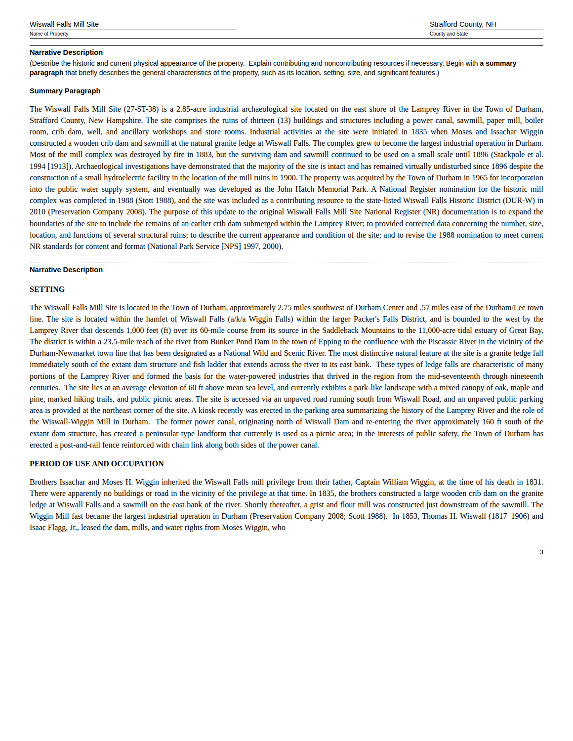Wiswall Falls Mill Site Name of Property
Strafford County, NH County and State
Narrative Description
(Describe the historic and current physical appearance of the property. Explain contributing and noncontributing resources if necessary. Begin with a summary paragraph that briefly describes the general characteristics of the property, such as its location, setting, size, and significant features.)
Summary Paragraph
The Wiswall Falls Mill Site (27-ST-38) is a 2.85-acre industrial archaeological site located on the east shore of the Lamprey River in the Town of Durham, Strafford County, New Hampshire. The site comprises the ruins of thirteen (13) buildings and structures including a power canal, sawmill, paper mill, boiler room, crib dam, well, and ancillary workshops and store rooms. Industrial activities at the site were initiated in 1835 when Moses and Issachar Wiggin constructed a wooden crib dam and sawmill at the natural granite ledge at Wiswall Falls. The complex grew to become the largest industrial operation in Durham. Most of the mill complex was destroyed by fire in 1883, but the surviving dam and sawmill continued to be used on a small scale until 1896 (Stackpole et al. 1994 [1913]). Archaeological investigations have demonstrated that the majority of the site is intact and has remained virtually undisturbed since 1896 despite the construction of a small hydroelectric facility in the location of the mill ruins in 1900. The property was acquired by the Town of Durham in 1965 for incorporation into the public water supply system, and eventually was developed as the John Hatch Memorial Park. A National Register nomination for the historic mill complex was completed in 1988 (Stott 1988), and the site was included as a contributing resource to the state-listed Wiswall Falls Historic District (DUR-W) in 2010 (Preservation Company 2008). The purpose of this update to the original Wiswall Falls Mill Site National Register (NR) documentation is to expand the boundaries of the site to include the remains of an earlier crib dam submerged within the Lamprey River; to provided corrected data concerning the number, size, location, and functions of several structural ruins; to describe the current appearance and condition of the site; and to revise the 1988 nomination to meet current NR standards for content and format (National Park Service [NPS] 1997, 2000).
Narrative Description
SETTING
The Wiswall Falls Mill Site is located in the Town of Durham, approximately 2.75 miles southwest of Durham Center and .57 miles east of the Durham/Lee town line. The site is located within the hamlet of Wiswall Falls (a/k/a Wiggin Falls) within the larger Packer's Falls District, and is bounded to the west by the Lamprey River that descends 1,000 feet (ft) over its 60-mile course from its source in the Saddleback Mountains to the 11,000-acre tidal estuary of Great Bay. The district is within a 23.5-mile reach of the river from Bunker Pond Dam in the town of Epping to the confluence with the Piscassic River in the vicinity of the Durham-Newmarket town line that has been designated as a National Wild and Scenic River. The most distinctive natural feature at the site is a granite ledge fall immediately south of the extant dam structure and fish ladder that extends across the river to its east bank. These types of ledge falls are characteristic of many portions of the Lamprey River and formed the basis for the water-powered industries that thrived in the region from the mid-seventeenth through nineteenth centuries. The site lies at an average elevation of 60 ft above mean sea level, and currently exhibits a park-like landscape with a mixed canopy of oak, maple and pine, marked hiking trails, and public picnic areas. The site is accessed via an unpaved road running south from Wiswall Road, and an unpaved public parking area is provided at the northeast corner of the site. A kiosk recently was erected in the parking area summarizing the history of the Lamprey River and the role of the Wiswall-Wiggin Mill in Durham. The former power canal, originating north of Wiswall Dam and re-entering the river approximately 160 ft south of the extant dam structure, has created a peninsular-type landform that currently is used as a picnic area; in the interests of public safety, the Town of Durham has erected a post-and-rail fence reinforced with chain link along both sides of the power canal.
PERIOD OF USE AND OCCUPATION
Brothers Issachar and Moses H. Wiggin inherited the Wiswall Falls mill privilege from their father, Captain William Wiggin, at the time of his death in 1831. There were apparently no buildings or road in the vicinity of the privilege at that time. In 1835, the brothers constructed a large wooden crib dam on the granite ledge at Wiswall Falls and a sawmill on the east bank of the river. Shortly thereafter, a grist and flour mill was constructed just downstream of the sawmill. The Wiggin Mill fast became the largest industrial operation in Durham (Preservation Company 2008; Scott 1988). In 1853, Thomas H. Wiswall (1817–1906) and Isaac Flagg, Jr., leased the dam, mills, and water rights from Moses Wiggin, who
3